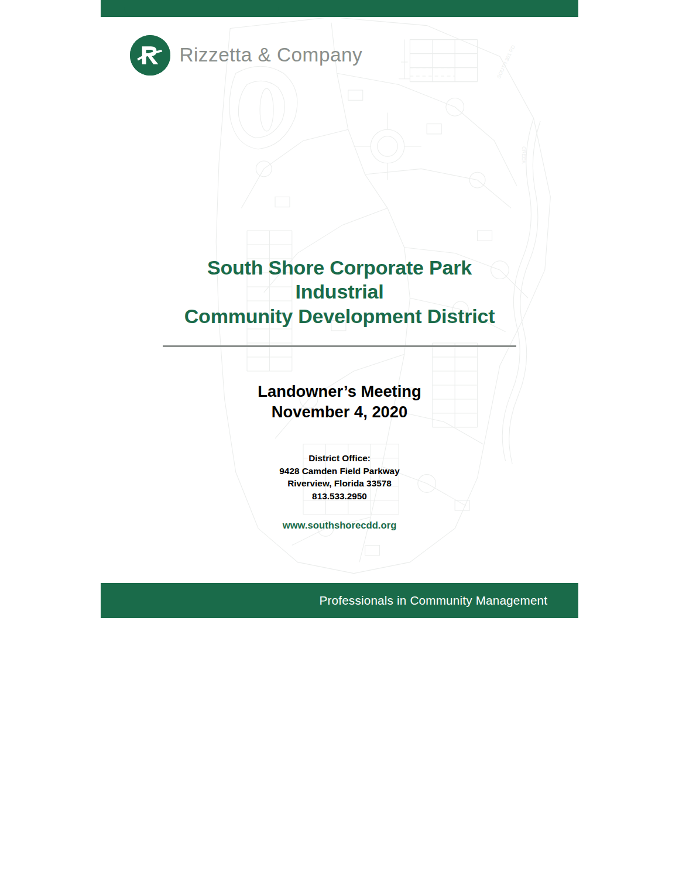CREEK SOUTH 301 RD
Rizzetta & Company
South Shore Corporate Park
Industrial
Community Development District
Landowner’s Meeting
November 4, 2020
District Office:
9428 Camden Field Parkway
Riverview, Florida 33578
813.533.2950
www.southshorecdd.org
Professionals in Community Management